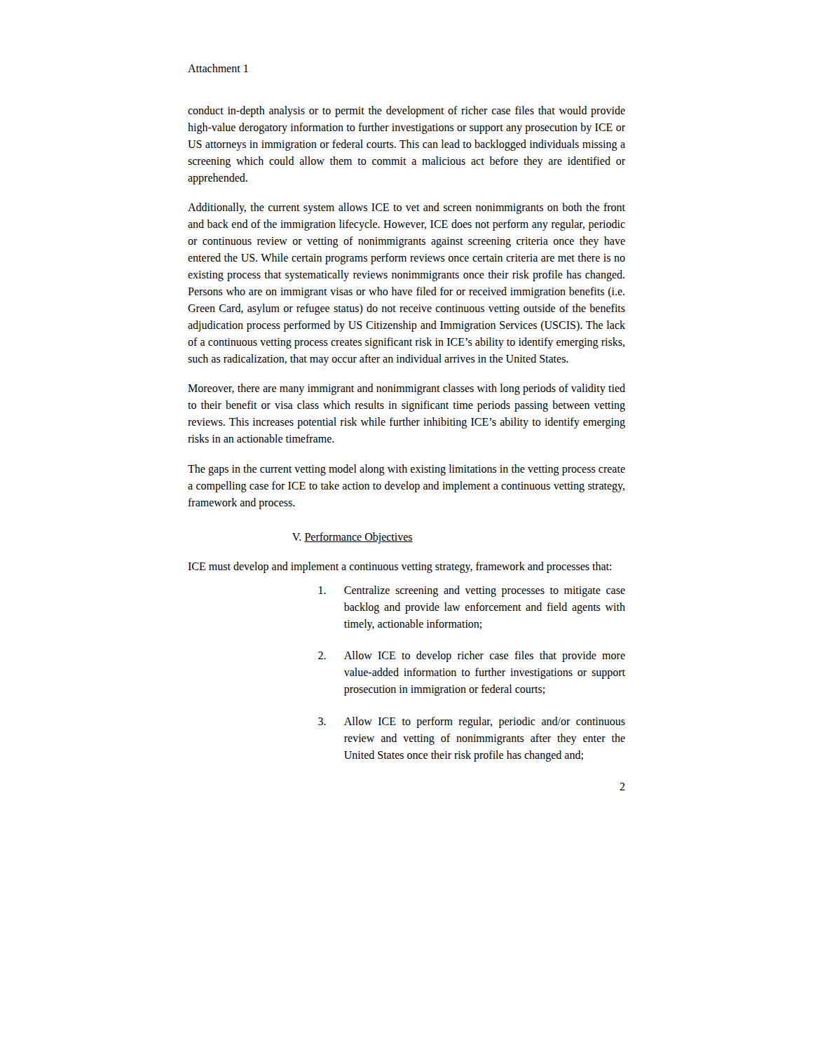Attachment 1
conduct in-depth analysis or to permit the development of richer case files that would provide high-value derogatory information to further investigations or support any prosecution by ICE or US attorneys in immigration or federal courts. This can lead to backlogged individuals missing a screening which could allow them to commit a malicious act before they are identified or apprehended.
Additionally, the current system allows ICE to vet and screen nonimmigrants on both the front and back end of the immigration lifecycle. However, ICE does not perform any regular, periodic or continuous review or vetting of nonimmigrants against screening criteria once they have entered the US. While certain programs perform reviews once certain criteria are met there is no existing process that systematically reviews nonimmigrants once their risk profile has changed. Persons who are on immigrant visas or who have filed for or received immigration benefits (i.e. Green Card, asylum or refugee status) do not receive continuous vetting outside of the benefits adjudication process performed by US Citizenship and Immigration Services (USCIS). The lack of a continuous vetting process creates significant risk in ICE’s ability to identify emerging risks, such as radicalization, that may occur after an individual arrives in the United States.
Moreover, there are many immigrant and nonimmigrant classes with long periods of validity tied to their benefit or visa class which results in significant time periods passing between vetting reviews. This increases potential risk while further inhibiting ICE’s ability to identify emerging risks in an actionable timeframe.
The gaps in the current vetting model along with existing limitations in the vetting process create a compelling case for ICE to take action to develop and implement a continuous vetting strategy, framework and process.
V. Performance Objectives
ICE must develop and implement a continuous vetting strategy, framework and processes that:
Centralize screening and vetting processes to mitigate case backlog and provide law enforcement and field agents with timely, actionable information;
Allow ICE to develop richer case files that provide more value-added information to further investigations or support prosecution in immigration or federal courts;
Allow ICE to perform regular, periodic and/or continuous review and vetting of nonimmigrants after they enter the United States once their risk profile has changed and;
2